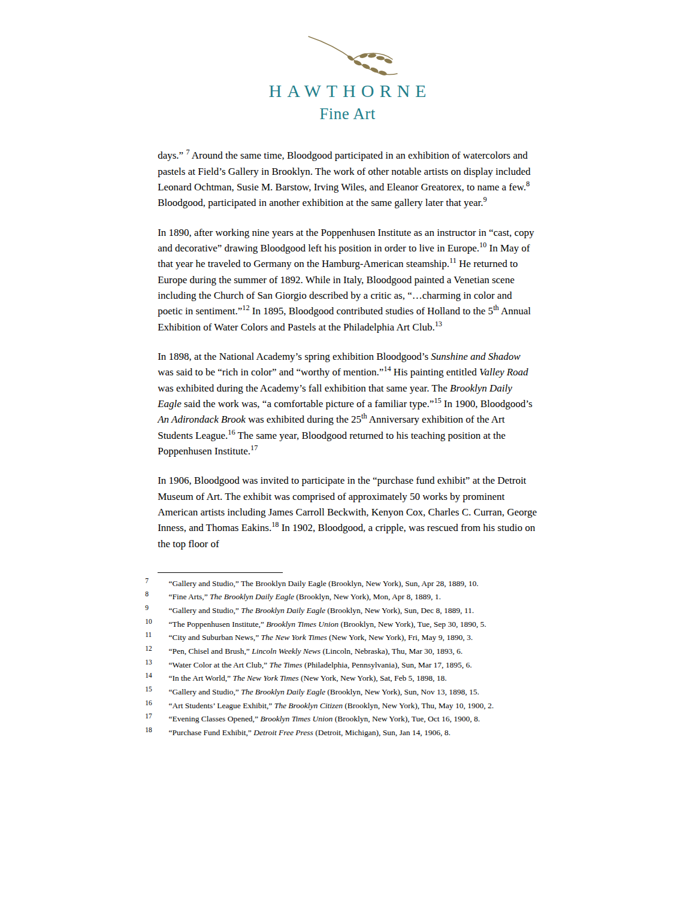HAWTHORNE
Fine Art
days.” 7 Around the same time, Bloodgood participated in an exhibition of watercolors and pastels at Field’s Gallery in Brooklyn. The work of other notable artists on display included Leonard Ochtman, Susie M. Barstow, Irving Wiles, and Eleanor Greatorex, to name a few.8 Bloodgood, participated in another exhibition at the same gallery later that year.9
In 1890, after working nine years at the Poppenhusen Institute as an instructor in “cast, copy and decorative” drawing Bloodgood left his position in order to live in Europe.10 In May of that year he traveled to Germany on the Hamburg-American steamship.11 He returned to Europe during the summer of 1892. While in Italy, Bloodgood painted a Venetian scene including the Church of San Giorgio described by a critic as, “…charming in color and poetic in sentiment.”12 In 1895, Bloodgood contributed studies of Holland to the 5th Annual Exhibition of Water Colors and Pastels at the Philadelphia Art Club.13
In 1898, at the National Academy’s spring exhibition Bloodgood’s Sunshine and Shadow was said to be “rich in color” and “worthy of mention.”14 His painting entitled Valley Road was exhibited during the Academy’s fall exhibition that same year. The Brooklyn Daily Eagle said the work was, “a comfortable picture of a familiar type.”15 In 1900, Bloodgood’s An Adirondack Brook was exhibited during the 25th Anniversary exhibition of the Art Students League.16 The same year, Bloodgood returned to his teaching position at the Poppenhusen Institute.17
In 1906, Bloodgood was invited to participate in the “purchase fund exhibit” at the Detroit Museum of Art. The exhibit was comprised of approximately 50 works by prominent American artists including James Carroll Beckwith, Kenyon Cox, Charles C. Curran, George Inness, and Thomas Eakins.18 In 1902, Bloodgood, a cripple, was rescued from his studio on the top floor of
7 “Gallery and Studio,” The Brooklyn Daily Eagle (Brooklyn, New York), Sun, Apr 28, 1889, 10.
8 “Fine Arts,” The Brooklyn Daily Eagle (Brooklyn, New York), Mon, Apr 8, 1889, 1.
9 “Gallery and Studio,” The Brooklyn Daily Eagle (Brooklyn, New York), Sun, Dec 8, 1889, 11.
10 “The Poppenhusen Institute,” Brooklyn Times Union (Brooklyn, New York), Tue, Sep 30, 1890, 5.
11 “City and Suburban News,” The New York Times (New York, New York), Fri, May 9, 1890, 3.
12 “Pen, Chisel and Brush,” Lincoln Weekly News (Lincoln, Nebraska), Thu, Mar 30, 1893, 6.
13 “Water Color at the Art Club,” The Times (Philadelphia, Pennsylvania), Sun, Mar 17, 1895, 6.
14 “In the Art World,” The New York Times (New York, New York), Sat, Feb 5, 1898, 18.
15 “Gallery and Studio,” The Brooklyn Daily Eagle (Brooklyn, New York), Sun, Nov 13, 1898, 15.
16 “Art Students’ League Exhibit,” The Brooklyn Citizen (Brooklyn, New York), Thu, May 10, 1900, 2.
17 “Evening Classes Opened,” Brooklyn Times Union (Brooklyn, New York), Tue, Oct 16, 1900, 8.
18 “Purchase Fund Exhibit,” Detroit Free Press (Detroit, Michigan), Sun, Jan 14, 1906, 8.